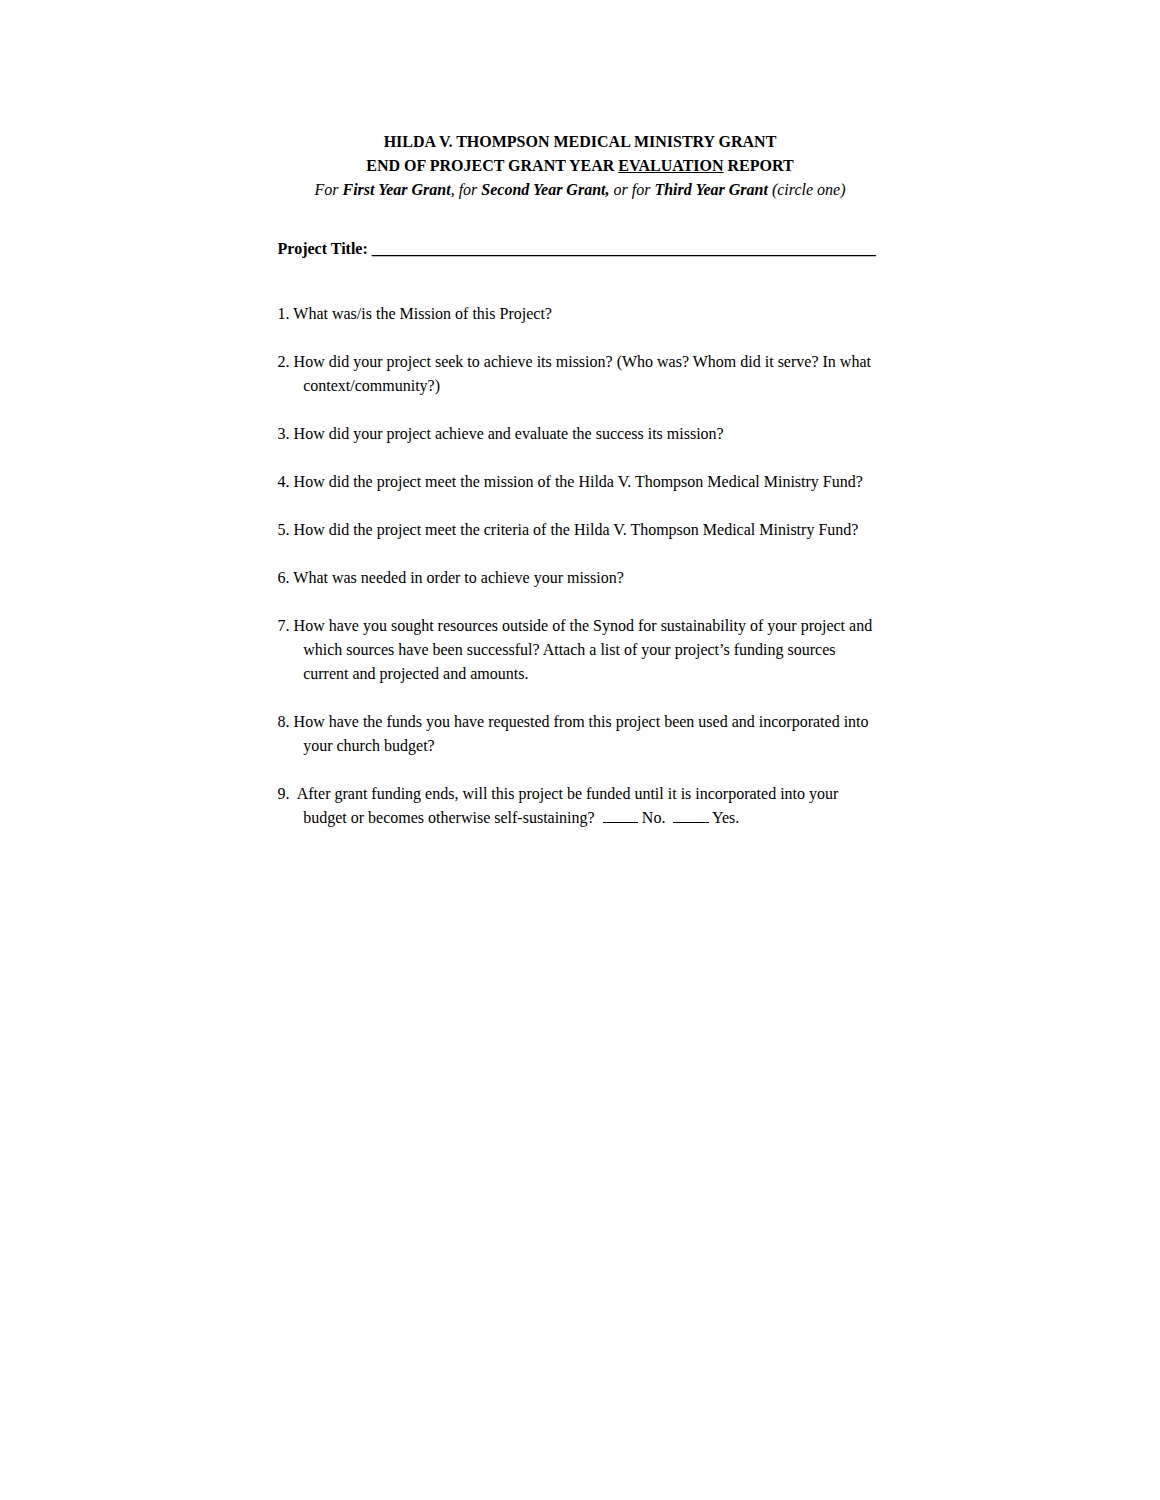Hilda V. Thompson Medical Ministry Grant
End of Project Grant Year Evaluation Report
For First Year Grant, for Second Year Grant, or for Third Year Grant (circle one)
Project Title: _______________________________________________________________
1. What was/is the Mission of this Project?
2. How did your project seek to achieve its mission? (Who was? Whom did it serve? In what context/community?)
3. How did your project achieve and evaluate the success its mission?
4. How did the project meet the mission of the Hilda V. Thompson Medical Ministry Fund?
5. How did the project meet the criteria of the Hilda V. Thompson Medical Ministry Fund?
6. What was needed in order to achieve your mission?
7. How have you sought resources outside of the Synod for sustainability of your project and which sources have been successful? Attach a list of your project’s funding sources current and projected and amounts.
8. How have the funds you have requested from this project been used and incorporated into your church budget?
9. After grant funding ends, will this project be funded until it is incorporated into your budget or becomes otherwise self-sustaining? No. Yes.